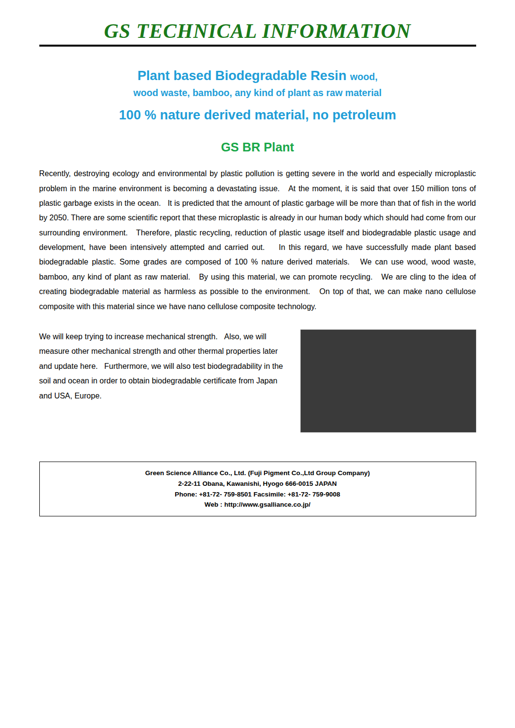GS TECHNICAL INFORMATION
Plant based Biodegradable Resin wood, wood waste, bamboo, any kind of plant as raw material 100 % nature derived material, no petroleum
GS BR Plant
Recently, destroying ecology and environmental by plastic pollution is getting severe in the world and especially microplastic problem in the marine environment is becoming a devastating issue. At the moment, it is said that over 150 million tons of plastic garbage exists in the ocean. It is predicted that the amount of plastic garbage will be more than that of fish in the world by 2050. There are some scientific report that these microplastic is already in our human body which should had come from our surrounding environment. Therefore, plastic recycling, reduction of plastic usage itself and biodegradable plastic usage and development, have been intensively attempted and carried out. In this regard, we have successfully made plant based biodegradable plastic. Some grades are composed of 100 % nature derived materials. We can use wood, wood waste, bamboo, any kind of plant as raw material. By using this material, we can promote recycling. We are cling to the idea of creating biodegradable material as harmless as possible to the environment. On top of that, we can make nano cellulose composite with this material since we have nano cellulose composite technology.
We will keep trying to increase mechanical strength. Also, we will measure other mechanical strength and other thermal properties later and update here. Furthermore, we will also test biodegradability in the soil and ocean in order to obtain biodegradable certificate from Japan and USA, Europe.
Green Science Alliance Co., Ltd. (Fuji Pigment Co.,Ltd Group Company)
2-22-11 Obana, Kawanishi, Hyogo 666-0015 JAPAN
Phone: +81-72- 759-8501 Facsimile: +81-72- 759-9008
Web : http://www.gsalliance.co.jp/